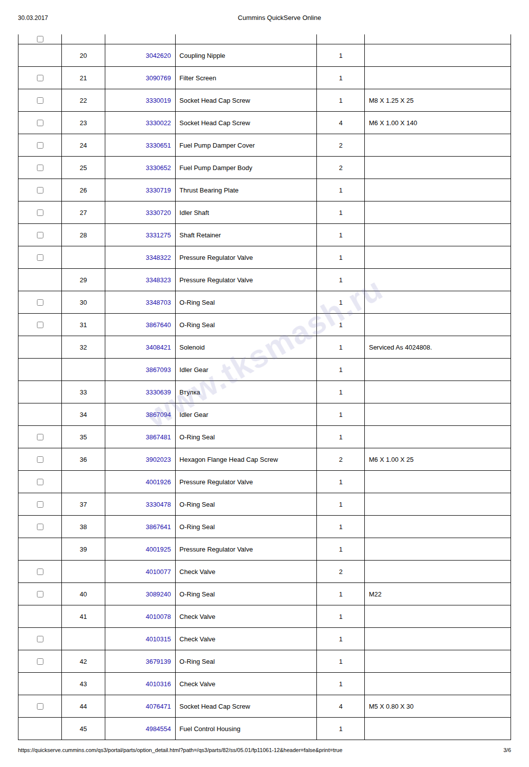30.03.2017 Cummins QuickServe Online
www.tksmash.ru
| | 20 | 3042620 | Coupling Nipple | 1 | |
| | 21 | 3090769 | Filter Screen | 1 | |
| | 22 | 3330019 | Socket Head Cap Screw | 1 | M8 X 1.25 X 25 |
| | 23 | 3330022 | Socket Head Cap Screw | 4 | M6 X 1.00 X 140 |
| | 24 | 3330651 | Fuel Pump Damper Cover | 2 | |
| | 25 | 3330652 | Fuel Pump Damper Body | 2 | |
| | 26 | 3330719 | Thrust Bearing Plate | 1 | |
| | 27 | 3330720 | Idler Shaft | 1 | |
| | 28 | 3331275 | Shaft Retainer | 1 | |
| | | 3348322 | Pressure Regulator Valve | 1 | |
| | 29 | 3348323 | Pressure Regulator Valve | 1 | |
| | 30 | 3348703 | O-Ring Seal | 1 | |
| | 31 | 3867640 | O-Ring Seal | 1 | |
| | 32 | 3408421 | Solenoid | 1 | Serviced As 4024808. |
| | | 3867093 | Idler Gear | 1 | |
| | 33 | 3330639 | Втулка | 1 | |
| | 34 | 3867094 | Idler Gear | 1 | |
| | 35 | 3867481 | O-Ring Seal | 1 | |
| | 36 | 3902023 | Hexagon Flange Head Cap Screw | 2 | M6 X 1.00 X 25 |
| | | 4001926 | Pressure Regulator Valve | 1 | |
| | 37 | 3330478 | O-Ring Seal | 1 | |
| | 38 | 3867641 | O-Ring Seal | 1 | |
| | 39 | 4001925 | Pressure Regulator Valve | 1 | |
| | | 4010077 | Check Valve | 2 | |
| | 40 | 3089240 | O-Ring Seal | 1 | M22 |
| | 41 | 4010078 | Check Valve | 1 | |
| | | 4010315 | Check Valve | 1 | |
| | 42 | 3679139 | O-Ring Seal | 1 | |
| | 43 | 4010316 | Check Valve | 1 | |
| | 44 | 4076471 | Socket Head Cap Screw | 4 | M5 X 0.80 X 30 |
| | 45 | 4984554 | Fuel Control Housing | 1 | |
https://quickserve.cummins.com/qs3/portal/parts/option_detail.html?path=/qs3/parts/82/ss/05.01/fp11061-12&header=false&print=true 3/6